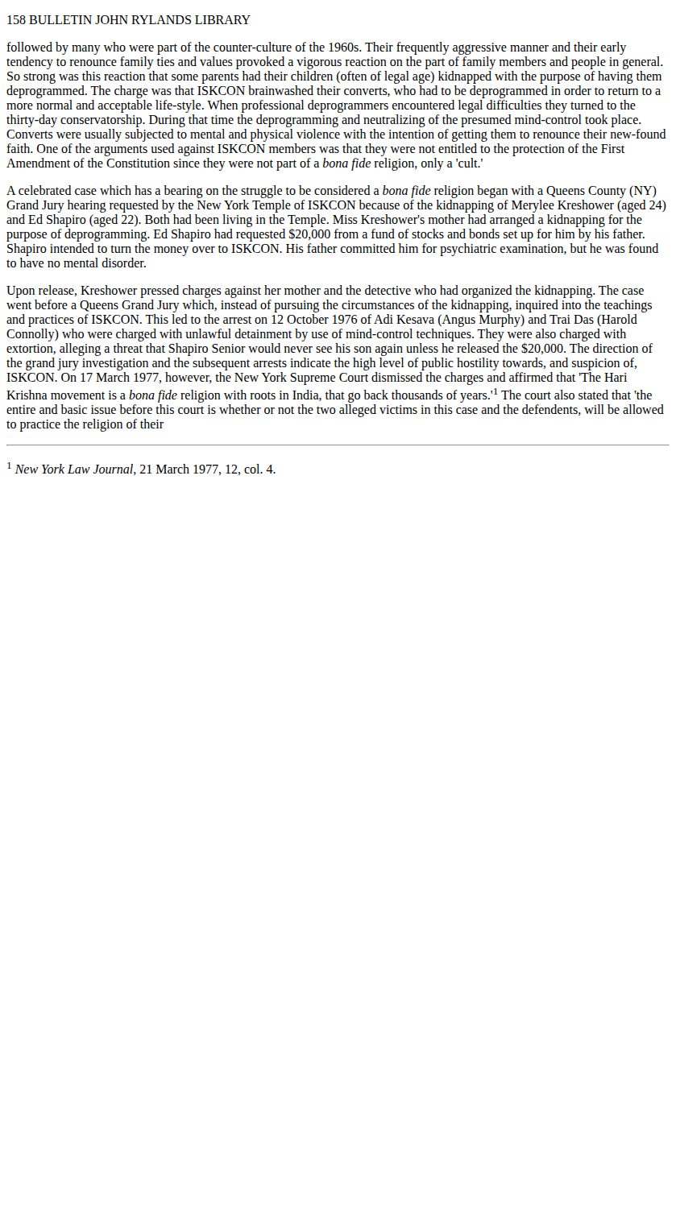158 BULLETIN JOHN RYLANDS LIBRARY
followed by many who were part of the counter-culture of the 1960s. Their frequently aggressive manner and their early tendency to renounce family ties and values provoked a vigorous reaction on the part of family members and people in general. So strong was this reaction that some parents had their children (often of legal age) kidnapped with the purpose of having them deprogrammed. The charge was that ISKCON brainwashed their converts, who had to be deprogrammed in order to return to a more normal and acceptable life-style. When professional deprogrammers encountered legal difficulties they turned to the thirty-day conservatorship. During that time the deprogramming and neutralizing of the presumed mind-control took place. Converts were usually subjected to mental and physical violence with the intention of getting them to renounce their new-found faith. One of the arguments used against ISKCON members was that they were not entitled to the protection of the First Amendment of the Constitution since they were not part of a bona fide religion, only a 'cult.'
A celebrated case which has a bearing on the struggle to be considered a bona fide religion began with a Queens County (NY) Grand Jury hearing requested by the New York Temple of ISKCON because of the kidnapping of Merylee Kreshower (aged 24) and Ed Shapiro (aged 22). Both had been living in the Temple. Miss Kreshower's mother had arranged a kidnapping for the purpose of deprogramming. Ed Shapiro had requested $20,000 from a fund of stocks and bonds set up for him by his father. Shapiro intended to turn the money over to ISKCON. His father committed him for psychiatric examination, but he was found to have no mental disorder.
Upon release, Kreshower pressed charges against her mother and the detective who had organized the kidnapping. The case went before a Queens Grand Jury which, instead of pursuing the circumstances of the kidnapping, inquired into the teachings and practices of ISKCON. This led to the arrest on 12 October 1976 of Adi Kesava (Angus Murphy) and Trai Das (Harold Connolly) who were charged with unlawful detainment by use of mind-control techniques. They were also charged with extortion, alleging a threat that Shapiro Senior would never see his son again unless he released the $20,000. The direction of the grand jury investigation and the subsequent arrests indicate the high level of public hostility towards, and suspicion of, ISKCON. On 17 March 1977, however, the New York Supreme Court dismissed the charges and affirmed that 'The Hari Krishna movement is a bona fide religion with roots in India, that go back thousands of years.'1 The court also stated that 'the entire and basic issue before this court is whether or not the two alleged victims in this case and the defendents, will be allowed to practice the religion of their
1 New York Law Journal, 21 March 1977, 12, col. 4.